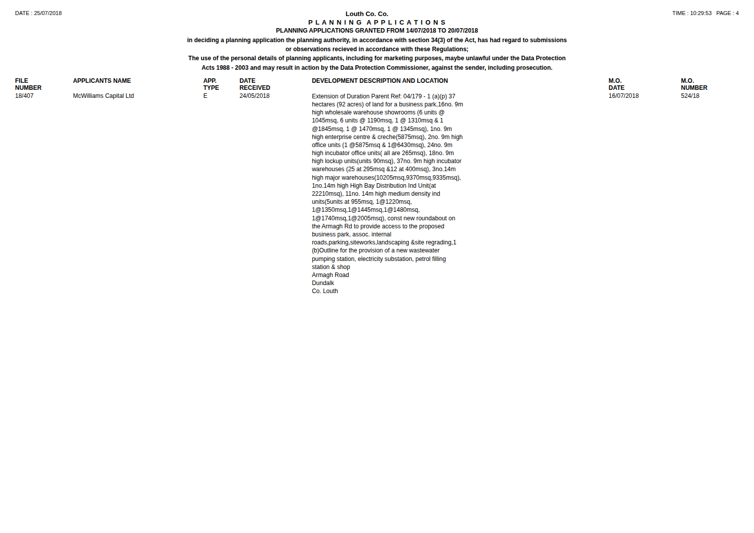DATE : 25/07/2018
Louth Co. Co.
TIME : 10:29:53 PAGE : 4
P L A N N I N G A P P L I C A T I O N S
PLANNING APPLICATIONS GRANTED FROM 14/07/2018 TO 20/07/2018
in deciding a planning application the planning authority, in accordance with section 34(3) of the Act, has had regard to submissions
or observations recieved in accordance with these Regulations;
The use of the personal details of planning applicants, including for marketing purposes, maybe unlawful under the Data Protection
Acts 1988 - 2003 and may result in action by the Data Protection Commissioner, against the sender, including prosecution.
| FILE NUMBER | APPLICANTS NAME | APP. TYPE | DATE RECEIVED | DEVELOPMENT DESCRIPTION AND LOCATION | M.O. DATE | M.O. NUMBER |
| --- | --- | --- | --- | --- | --- | --- |
| 18/407 | McWilliams Capital Ltd | E | 24/05/2018 | Extension of Duration Parent Ref: 04/179 - 1 (a)(p) 37 hectares (92 acres) of land for a business park,16no. 9m high wholesale warehouse showrooms (6 units @ 1045msq, 6 units @ 1190msq, 1 @ 1310msq & 1 @1845msq, 1 @ 1470msq, 1 @ 1345msq), 1no. 9m high enterprise centre & creche(5875msq), 2no. 9m high office units (1 @5875msq & 1@6430msq), 24no. 9m high incubator office units( all are 265msq), 18no. 9m high lockup units(units 90msq), 37no. 9m high incubator warehouses (25 at 295msq &12 at 400msq), 3no.14m high major warehouses(10205msq,9370msq,9335msq), 1no.14m high High Bay Distribution Ind Unit(at 22210msq), 11no. 14m high medium density ind units(5units at 955msq, 1@1220msq, 1@1350msq,1@1445msq,1@1480msq, 1@1740msq,1@2005msq), const new roundabout on the Armagh Rd to provide access to the proposed business park, assoc. internal roads,parking,siteworks,landscaping &site regrading,1 (b)Outline for the provision of a new wastewater pumping station, electricity substation, petrol filling station & shop Armagh Road Dundalk Co. Louth | 16/07/2018 | 524/18 |